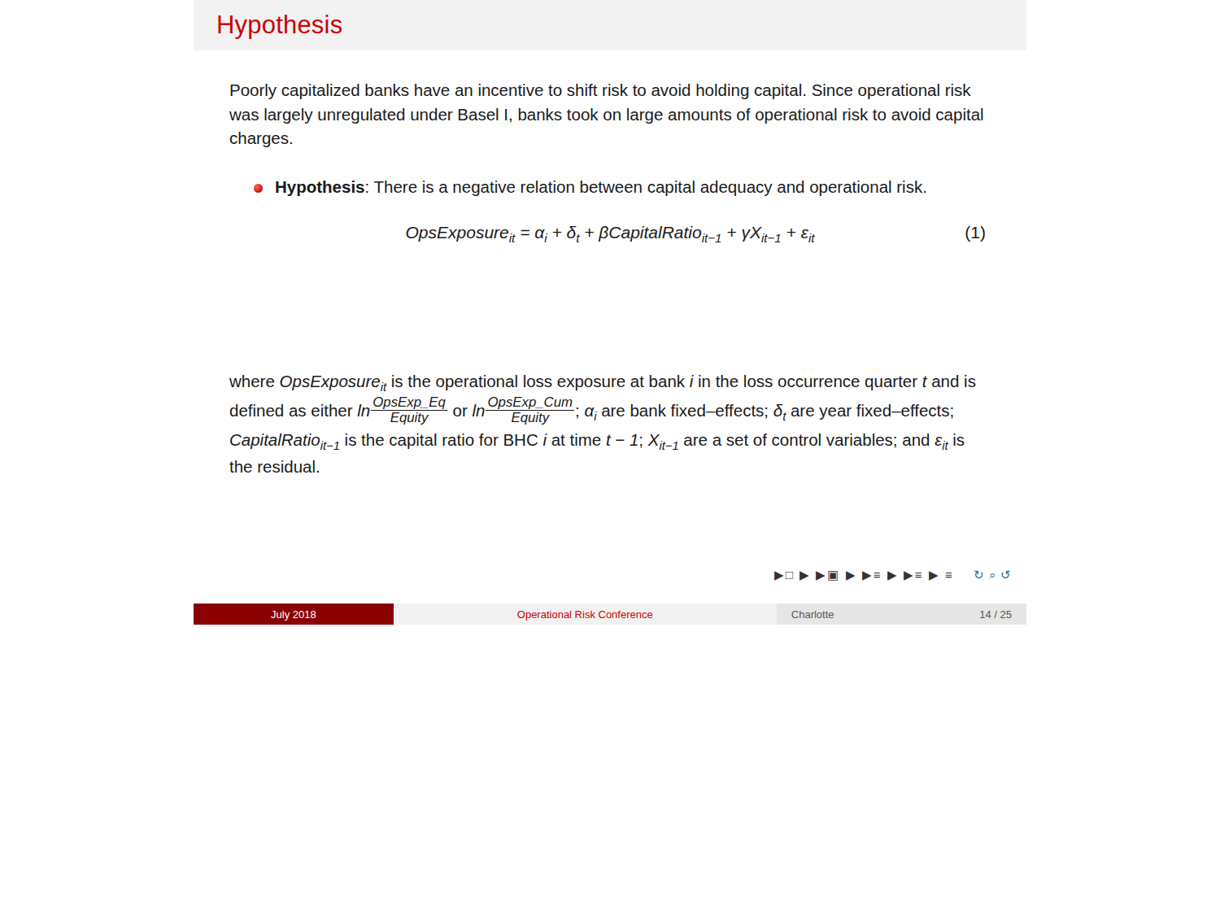Hypothesis
Poorly capitalized banks have an incentive to shift risk to avoid holding capital. Since operational risk was largely unregulated under Basel I, banks took on large amounts of operational risk to avoid capital charges.
Hypothesis: There is a negative relation between capital adequacy and operational risk.
OpsExposureit = αi + δt + βCapitalRatioit−1 + γXit−1 + εit (1)
where OpsExposureit is the operational loss exposure at bank i in the loss occurrence quarter t and is defined as either ln OpsExp_Eq Equity or ln OpsExp_Cum Equity; αi are bank fixed–effects; δt are year fixed–effects; CapitalRatioit−1 is the capital ratio for BHC i at time t − 1; Xit−1 are a set of control variables; and εit is the residual.
▶□ ▶ ▶▣ ▶ ▶≡ ▶ ▶≡ ▶ ≡ ↻ ⌕ ↺
July 2018
Operational Risk Conference
Charlotte 14 / 25